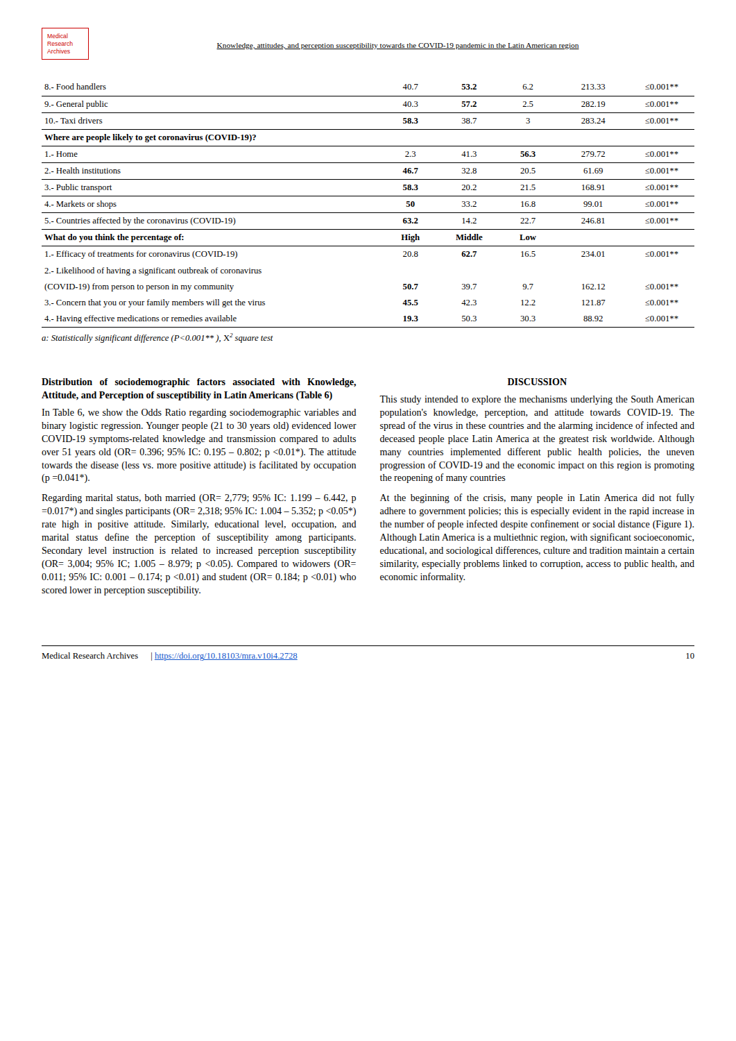Medical
Research
Archives
Knowledge, attitudes, and perception susceptibility towards the COVID-19 pandemic in the Latin American region
| 8.- Food handlers | 40.7 | 53.2 | 6.2 | 213.33 | ≤0.001** |
| 9.- General public | 40.3 | 57.2 | 2.5 | 282.19 | ≤0.001** |
| 10.- Taxi drivers | 58.3 | 38.7 | 3 | 283.24 | ≤0.001** |
| Where are people likely to get coronavirus (COVID-19)? |
| 1.- Home | 2.3 | 41.3 | 56.3 | 279.72 | ≤0.001** |
| 2.- Health institutions | 46.7 | 32.8 | 20.5 | 61.69 | ≤0.001** |
| 3.- Public transport | 58.3 | 20.2 | 21.5 | 168.91 | ≤0.001** |
| 4.- Markets or shops | 50 | 33.2 | 16.8 | 99.01 | ≤0.001** |
| 5.- Countries affected by the coronavirus (COVID-19) | 63.2 | 14.2 | 22.7 | 246.81 | ≤0.001** |
| What do you think the percentage of: | High | Middle | Low | | |
| 1.- Efficacy of treatments for coronavirus (COVID-19) | 20.8 | 62.7 | 16.5 | 234.01 | ≤0.001** |
| 2.- Likelihood of having a significant outbreak of coronavirus | | | | | |
| (COVID-19) from person to person in my community | 50.7 | 39.7 | 9.7 | 162.12 | ≤0.001** |
| 3.- Concern that you or your family members will get the virus | 45.5 | 42.3 | 12.2 | 121.87 | ≤0.001** |
| 4.- Having effective medications or remedies available | 19.3 | 50.3 | 30.3 | 88.92 | ≤0.001** |
a: Statistically significant difference (P<0.001** ), X2 square test
Distribution of sociodemographic factors associated with Knowledge, Attitude, and Perception of susceptibility in Latin Americans (Table 6)
In Table 6, we show the Odds Ratio regarding sociodemographic variables and binary logistic regression. Younger people (21 to 30 years old) evidenced lower COVID-19 symptoms-related knowledge and transmission compared to adults over 51 years old (OR= 0.396; 95% IC: 0.195 – 0.802; p <0.01*). The attitude towards the disease (less vs. more positive attitude) is facilitated by occupation (p =0.041*).
Regarding marital status, both married (OR= 2,779; 95% IC: 1.199 – 6.442, p =0.017*) and singles participants (OR= 2,318; 95% IC: 1.004 – 5.352; p <0.05*) rate high in positive attitude. Similarly, educational level, occupation, and marital status define the perception of susceptibility among participants. Secondary level instruction is related to increased perception susceptibility (OR= 3,004; 95% IC; 1.005 – 8.979; p <0.05). Compared to widowers (OR= 0.011; 95% IC: 0.001 – 0.174; p <0.01) and student (OR= 0.184; p <0.01) who scored lower in perception susceptibility.
DISCUSSION
This study intended to explore the mechanisms underlying the South American population's knowledge, perception, and attitude towards COVID-19. The spread of the virus in these countries and the alarming incidence of infected and deceased people place Latin America at the greatest risk worldwide. Although many countries implemented different public health policies, the uneven progression of COVID-19 and the economic impact on this region is promoting the reopening of many countries
At the beginning of the crisis, many people in Latin America did not fully adhere to government policies; this is especially evident in the rapid increase in the number of people infected despite confinement or social distance (Figure 1). Although Latin America is a multiethnic region, with significant socioeconomic, educational, and sociological differences, culture and tradition maintain a certain similarity, especially problems linked to corruption, access to public health, and economic informality.
Medical Research Archives
| https://doi.org/10.18103/mra.v10i4.2728
10